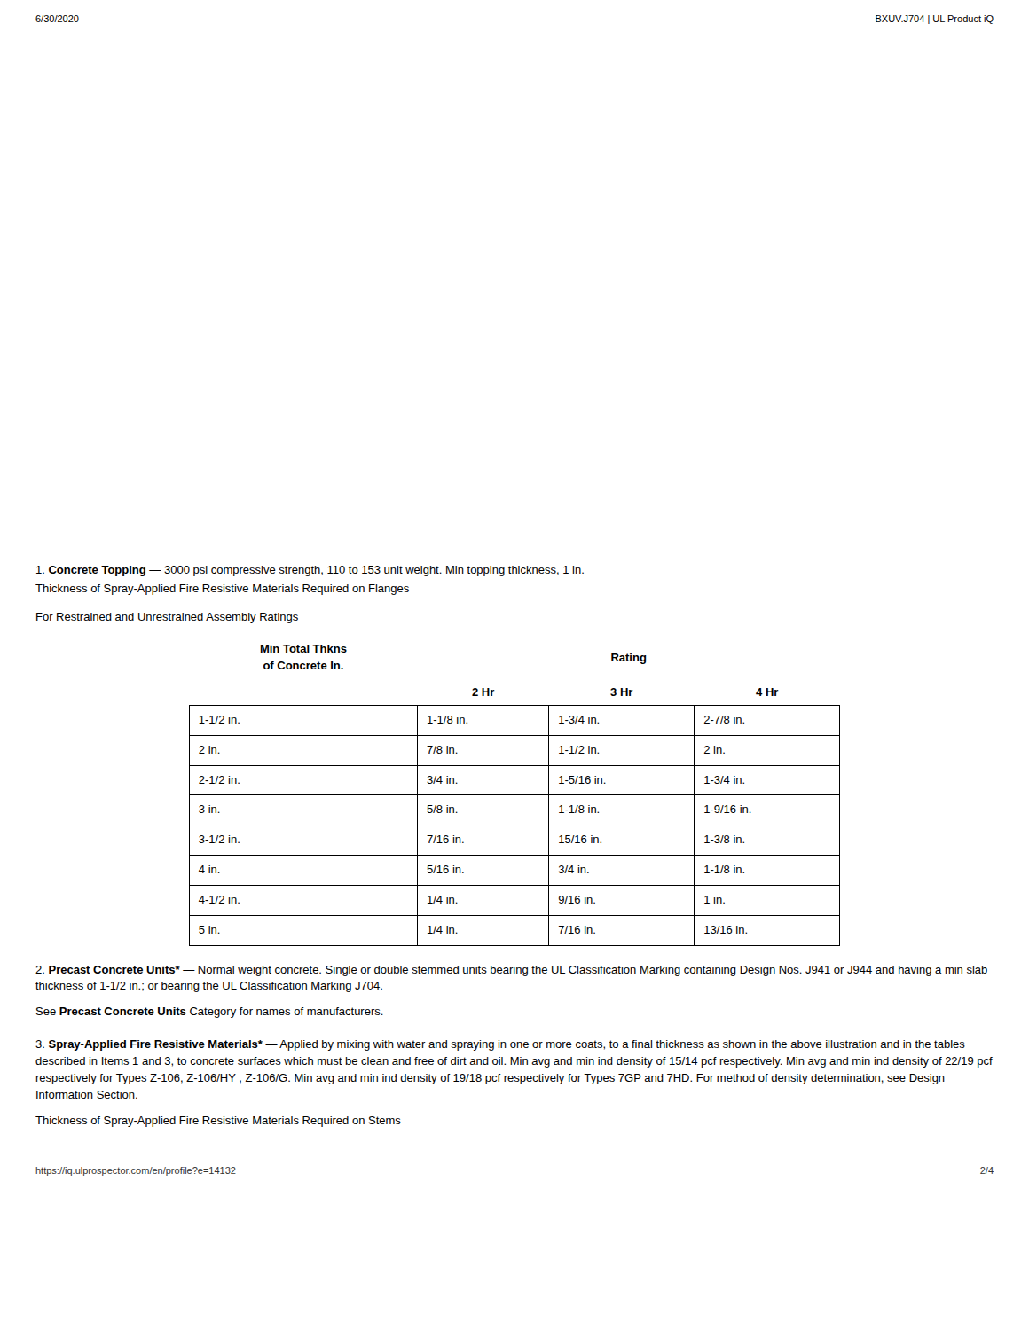6/30/2020 BXUV.J704 | UL Product iQ
1. Concrete Topping — 3000 psi compressive strength, 110 to 153 unit weight. Min topping thickness, 1 in.
Thickness of Spray-Applied Fire Resistive Materials Required on Flanges
For Restrained and Unrestrained Assembly Ratings
| Min Total Thkns of Concrete In. | Rating |
| --- | --- |
| | 2 Hr | 3 Hr | 4 Hr |
| 1-1/2 in. | 1-1/8 in. | 1-3/4 in. | 2-7/8 in. |
| 2 in. | 7/8 in. | 1-1/2 in. | 2 in. |
| 2-1/2 in. | 3/4 in. | 1-5/16 in. | 1-3/4 in. |
| 3 in. | 5/8 in. | 1-1/8 in. | 1-9/16 in. |
| 3-1/2 in. | 7/16 in. | 15/16 in. | 1-3/8 in. |
| 4 in. | 5/16 in. | 3/4 in. | 1-1/8 in. |
| 4-1/2 in. | 1/4 in. | 9/16 in. | 1 in. |
| 5 in. | 1/4 in. | 7/16 in. | 13/16 in. |
2. Precast Concrete Units* — Normal weight concrete. Single or double stemmed units bearing the UL Classification Marking containing Design Nos. J941 or J944 and having a min slab thickness of 1-1/2 in.; or bearing the UL Classification Marking J704.
See Precast Concrete Units Category for names of manufacturers.
3. Spray-Applied Fire Resistive Materials* — Applied by mixing with water and spraying in one or more coats, to a final thickness as shown in the above illustration and in the tables described in Items 1 and 3, to concrete surfaces which must be clean and free of dirt and oil. Min avg and min ind density of 15/14 pcf respectively. Min avg and min ind density of 22/19 pcf respectively for Types Z-106, Z-106/HY , Z-106/G. Min avg and min ind density of 19/18 pcf respectively for Types 7GP and 7HD. For method of density determination, see Design Information Section.
Thickness of Spray-Applied Fire Resistive Materials Required on Stems
https://iq.ulprospector.com/en/profile?e=14132 2/4